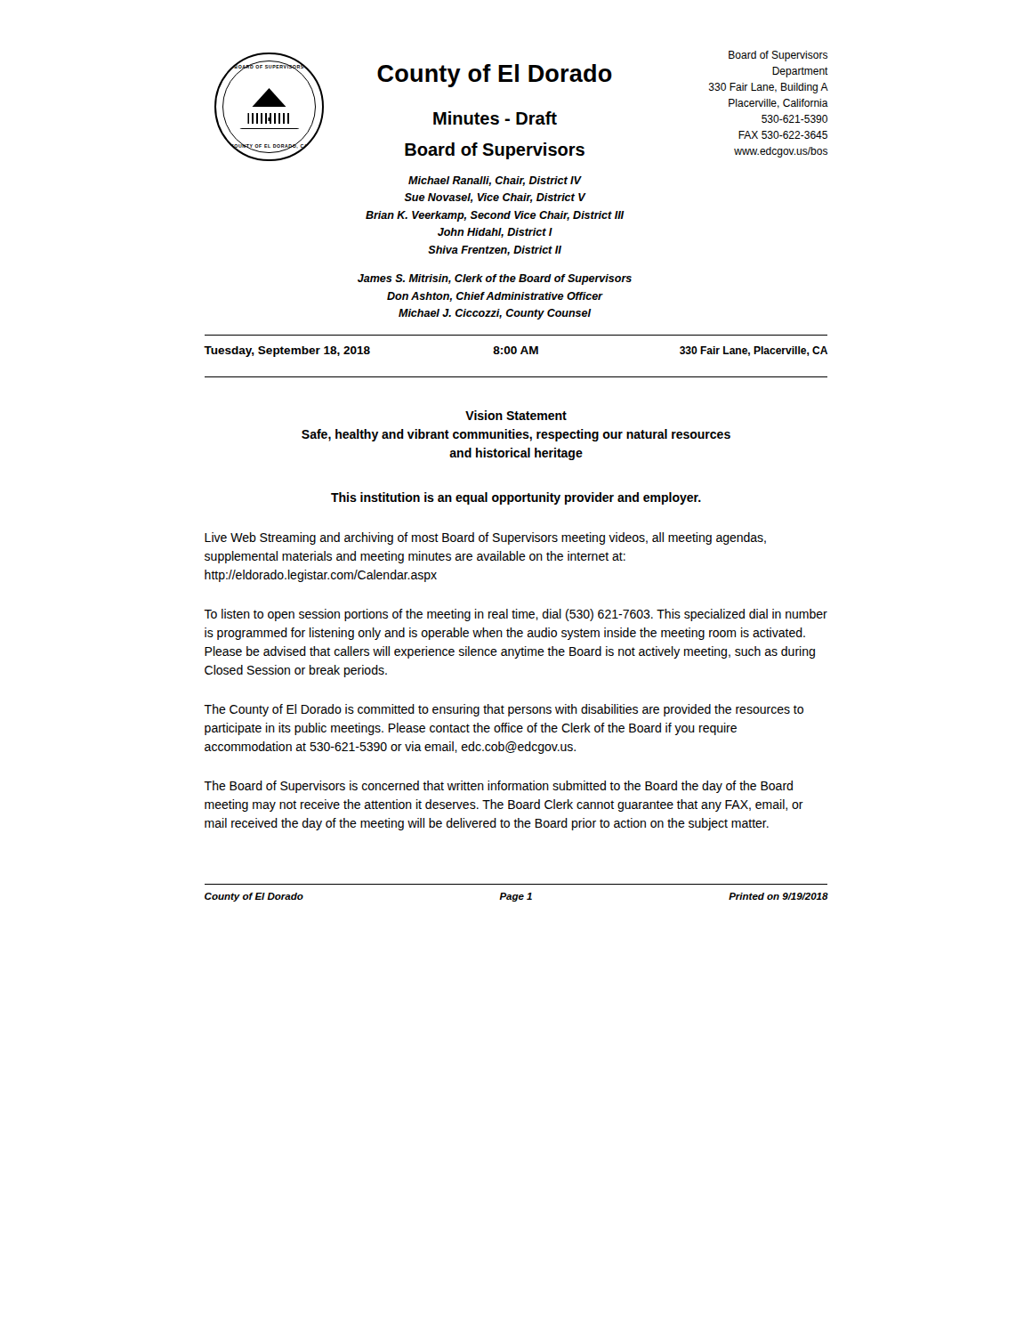BOARD OF SUPERVISORS
COUNTY OF EL DORADO, CA
County of El Dorado
Minutes - Draft
Board of Supervisors
Michael Ranalli, Chair, District IV
Sue Novasel, Vice Chair, District V
Brian K. Veerkamp, Second Vice Chair, District III
John Hidahl, District I
Shiva Frentzen, District II
James S. Mitrisin, Clerk of the Board of Supervisors
Don Ashton, Chief Administrative Officer
Michael J. Ciccozzi, County Counsel
Board of Supervisors
Department
330 Fair Lane, Building A
Placerville, California
530-621-5390
FAX 530-622-3645
www.edcgov.us/bos
Tuesday, September 18, 2018
8:00 AM
330 Fair Lane, Placerville, CA
Vision Statement
Safe, healthy and vibrant communities, respecting our natural resources
and historical heritage
This institution is an equal opportunity provider and employer.
Live Web Streaming and archiving of most Board of Supervisors meeting videos, all meeting agendas, supplemental materials and meeting minutes are available on the internet at: http://eldorado.legistar.com/Calendar.aspx
To listen to open session portions of the meeting in real time, dial (530) 621-7603. This specialized dial in number is programmed for listening only and is operable when the audio system inside the meeting room is activated. Please be advised that callers will experience silence anytime the Board is not actively meeting, such as during Closed Session or break periods.
The County of El Dorado is committed to ensuring that persons with disabilities are provided the resources to participate in its public meetings. Please contact the office of the Clerk of the Board if you require accommodation at 530-621-5390 or via email, edc.cob@edcgov.us.
The Board of Supervisors is concerned that written information submitted to the Board the day of the Board meeting may not receive the attention it deserves. The Board Clerk cannot guarantee that any FAX, email, or mail received the day of the meeting will be delivered to the Board prior to action on the subject matter.
County of El Dorado
Page 1
Printed on 9/19/2018